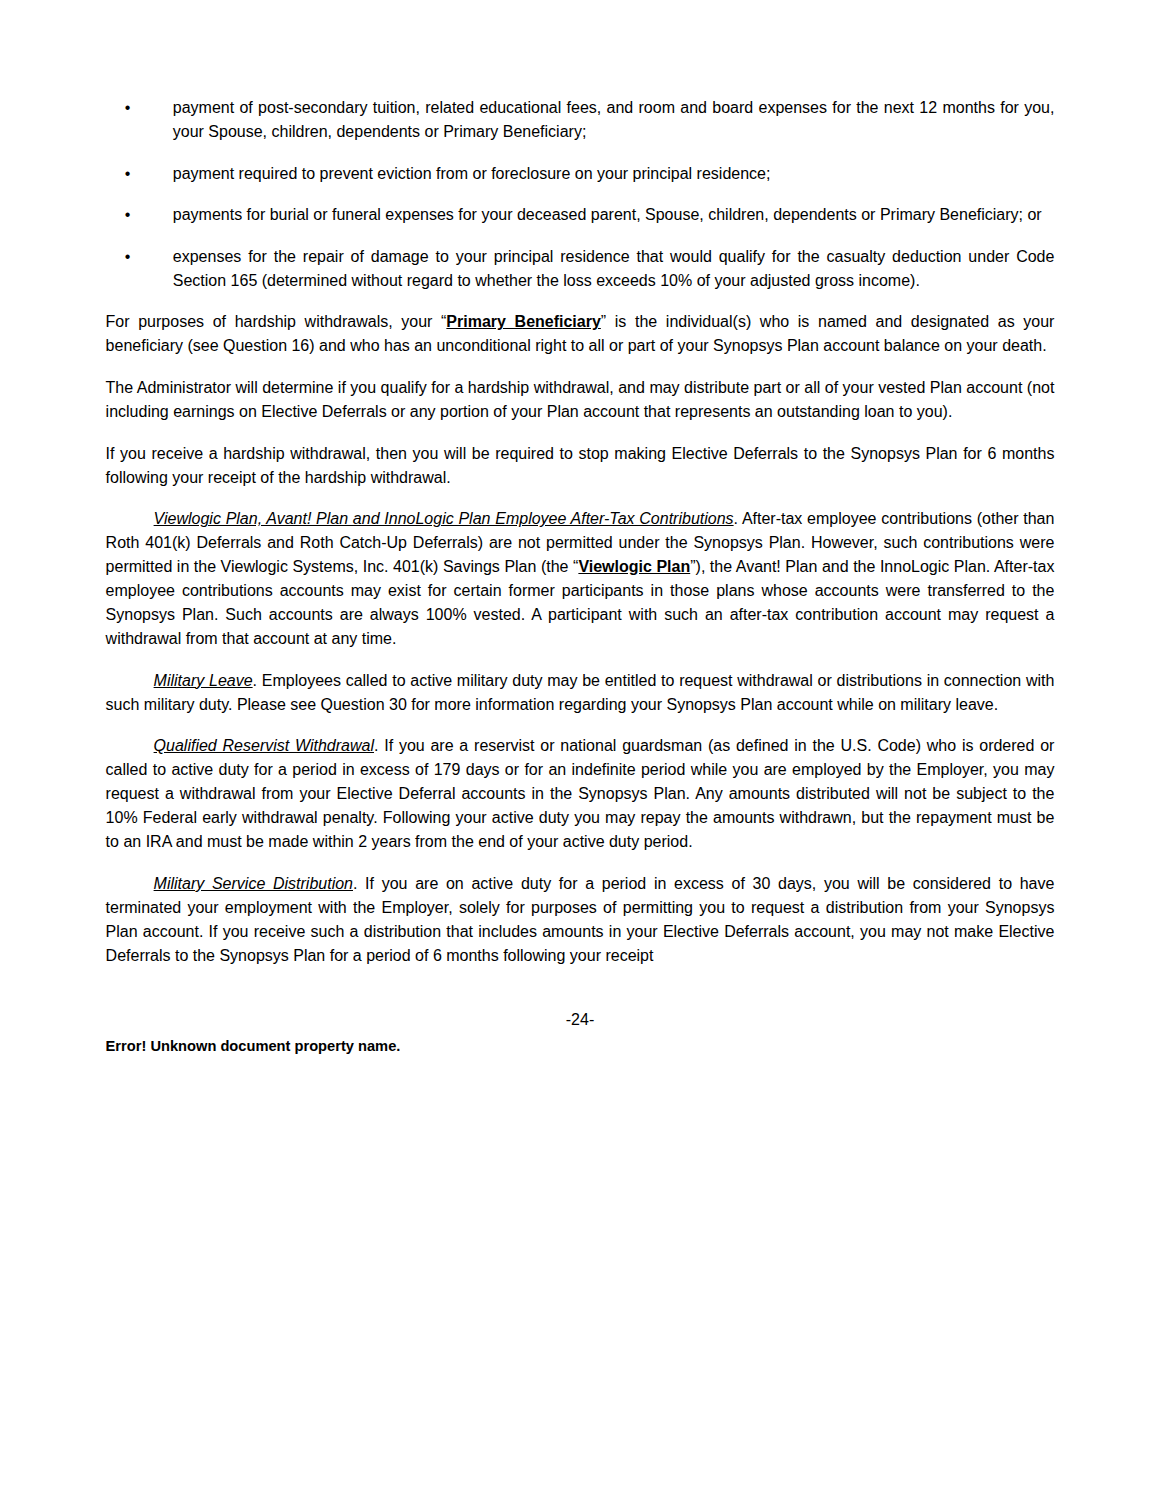payment of post-secondary tuition, related educational fees, and room and board expenses for the next 12 months for you, your Spouse, children, dependents or Primary Beneficiary;
payment required to prevent eviction from or foreclosure on your principal residence;
payments for burial or funeral expenses for your deceased parent, Spouse, children, dependents or Primary Beneficiary; or
expenses for the repair of damage to your principal residence that would qualify for the casualty deduction under Code Section 165 (determined without regard to whether the loss exceeds 10% of your adjusted gross income).
For purposes of hardship withdrawals, your “Primary Beneficiary” is the individual(s) who is named and designated as your beneficiary (see Question 16) and who has an unconditional right to all or part of your Synopsys Plan account balance on your death.
The Administrator will determine if you qualify for a hardship withdrawal, and may distribute part or all of your vested Plan account (not including earnings on Elective Deferrals or any portion of your Plan account that represents an outstanding loan to you).
If you receive a hardship withdrawal, then you will be required to stop making Elective Deferrals to the Synopsys Plan for 6 months following your receipt of the hardship withdrawal.
Viewlogic Plan, Avant! Plan and InnoLogic Plan Employee After-Tax Contributions. After-tax employee contributions (other than Roth 401(k) Deferrals and Roth Catch-Up Deferrals) are not permitted under the Synopsys Plan. However, such contributions were permitted in the Viewlogic Systems, Inc. 401(k) Savings Plan (the “Viewlogic Plan”), the Avant! Plan and the InnoLogic Plan. After-tax employee contributions accounts may exist for certain former participants in those plans whose accounts were transferred to the Synopsys Plan. Such accounts are always 100% vested. A participant with such an after-tax contribution account may request a withdrawal from that account at any time.
Military Leave. Employees called to active military duty may be entitled to request withdrawal or distributions in connection with such military duty. Please see Question 30 for more information regarding your Synopsys Plan account while on military leave.
Qualified Reservist Withdrawal. If you are a reservist or national guardsman (as defined in the U.S. Code) who is ordered or called to active duty for a period in excess of 179 days or for an indefinite period while you are employed by the Employer, you may request a withdrawal from your Elective Deferral accounts in the Synopsys Plan. Any amounts distributed will not be subject to the 10% Federal early withdrawal penalty. Following your active duty you may repay the amounts withdrawn, but the repayment must be to an IRA and must be made within 2 years from the end of your active duty period.
Military Service Distribution. If you are on active duty for a period in excess of 30 days, you will be considered to have terminated your employment with the Employer, solely for purposes of permitting you to request a distribution from your Synopsys Plan account. If you receive such a distribution that includes amounts in your Elective Deferrals account, you may not make Elective Deferrals to the Synopsys Plan for a period of 6 months following your receipt
-24-
Error! Unknown document property name.